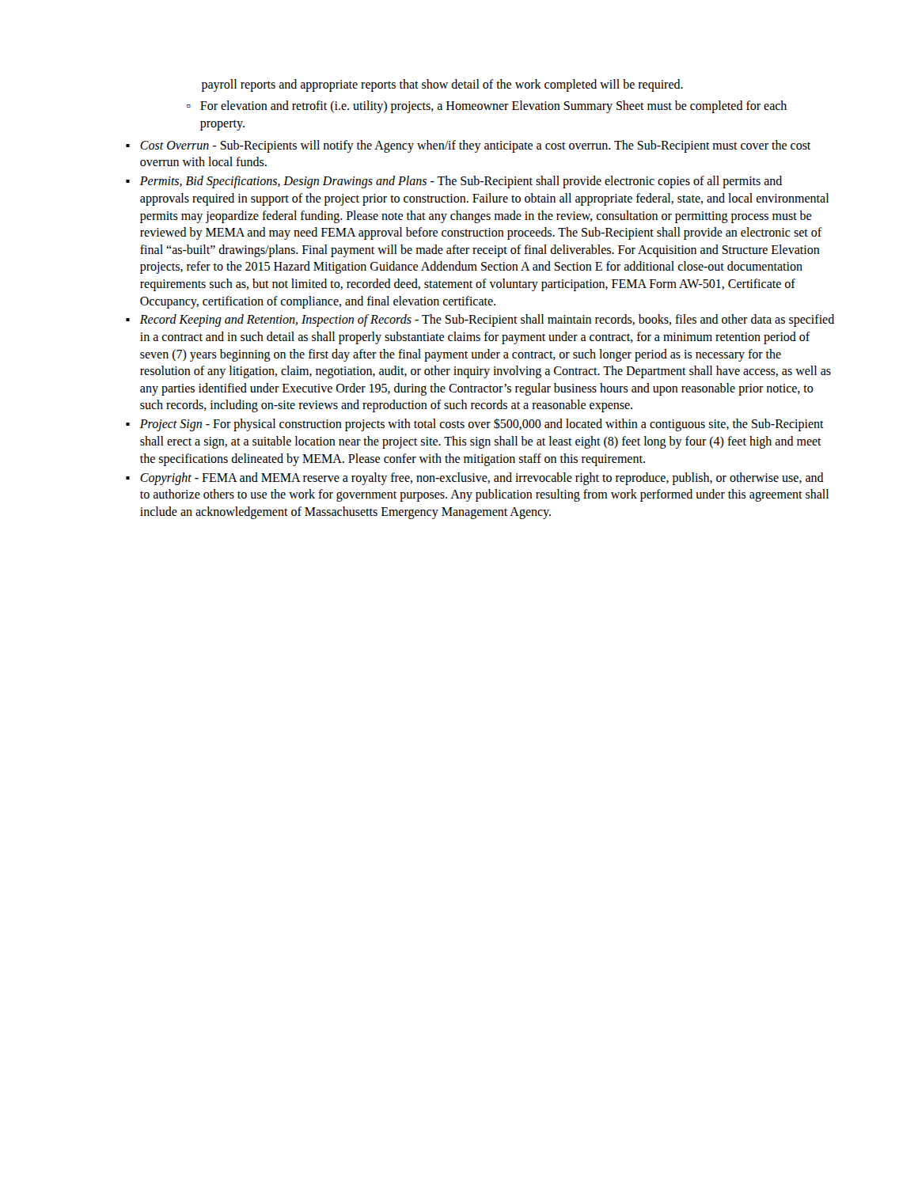payroll reports and appropriate reports that show detail of the work completed will be required.
For elevation and retrofit (i.e. utility) projects, a Homeowner Elevation Summary Sheet must be completed for each property.
Cost Overrun - Sub-Recipients will notify the Agency when/if they anticipate a cost overrun. The Sub-Recipient must cover the cost overrun with local funds.
Permits, Bid Specifications, Design Drawings and Plans - The Sub-Recipient shall provide electronic copies of all permits and approvals required in support of the project prior to construction. Failure to obtain all appropriate federal, state, and local environmental permits may jeopardize federal funding. Please note that any changes made in the review, consultation or permitting process must be reviewed by MEMA and may need FEMA approval before construction proceeds. The Sub-Recipient shall provide an electronic set of final “as-built” drawings/plans. Final payment will be made after receipt of final deliverables. For Acquisition and Structure Elevation projects, refer to the 2015 Hazard Mitigation Guidance Addendum Section A and Section E for additional close-out documentation requirements such as, but not limited to, recorded deed, statement of voluntary participation, FEMA Form AW-501, Certificate of Occupancy, certification of compliance, and final elevation certificate.
Record Keeping and Retention, Inspection of Records - The Sub-Recipient shall maintain records, books, files and other data as specified in a contract and in such detail as shall properly substantiate claims for payment under a contract, for a minimum retention period of seven (7) years beginning on the first day after the final payment under a contract, or such longer period as is necessary for the resolution of any litigation, claim, negotiation, audit, or other inquiry involving a Contract. The Department shall have access, as well as any parties identified under Executive Order 195, during the Contractor’s regular business hours and upon reasonable prior notice, to such records, including on-site reviews and reproduction of such records at a reasonable expense.
Project Sign - For physical construction projects with total costs over $500,000 and located within a contiguous site, the Sub-Recipient shall erect a sign, at a suitable location near the project site. This sign shall be at least eight (8) feet long by four (4) feet high and meet the specifications delineated by MEMA. Please confer with the mitigation staff on this requirement.
Copyright - FEMA and MEMA reserve a royalty free, non-exclusive, and irrevocable right to reproduce, publish, or otherwise use, and to authorize others to use the work for government purposes. Any publication resulting from work performed under this agreement shall include an acknowledgement of Massachusetts Emergency Management Agency.